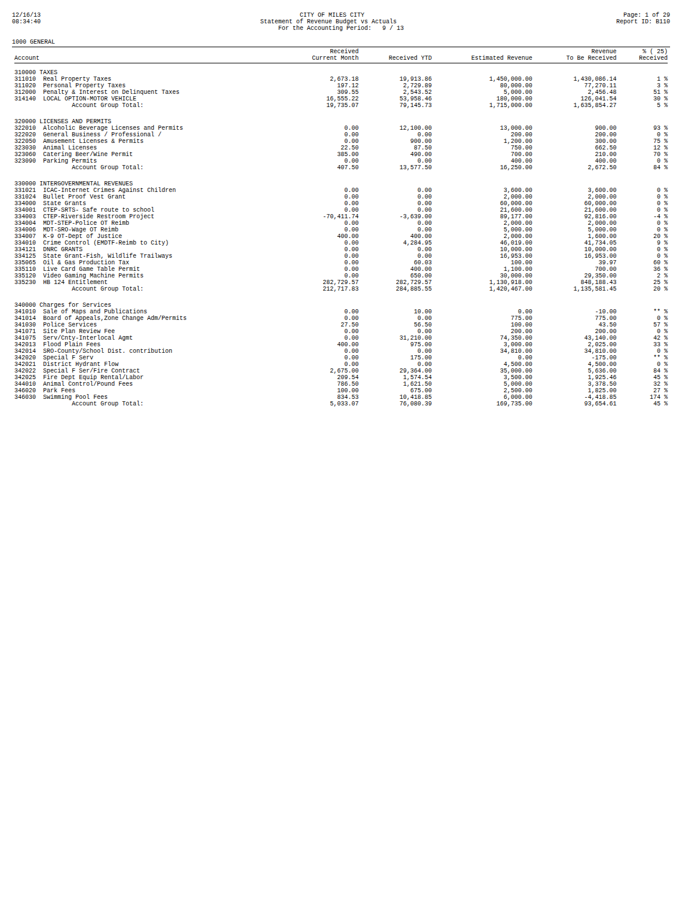12/16/13 CITY OF MILES CITY Page: 1 of 29
08:34:40 Statement of Revenue Budget vs Actuals Report ID: B110
For the Accounting Period: 9 / 13
1000 GENERAL
| | Received | | | Revenue | % ( 25) |
| --- | --- | --- | --- | --- | --- |
| Account | Current Month | Received YTD | Estimated Revenue | To Be Received | Received |
| 310000 TAXES |
| 311010 Real Property Taxes | 2,673.18 | 19,913.86 | 1,450,000.00 | 1,430,086.14 | 1 % |
| 311020 Personal Property Taxes | 197.12 | 2,729.89 | 80,000.00 | 77,270.11 | 3 % |
| 312000 Penalty & Interest on Delinquent Taxes | 309.55 | 2,543.52 | 5,000.00 | 2,456.48 | 51 % |
| 314140 LOCAL OPTION-MOTOR VEHICLE | 16,555.22 | 53,958.46 | 180,000.00 | 126,041.54 | 30 % |
| Account Group Total: | 19,735.07 | 79,145.73 | 1,715,000.00 | 1,635,854.27 | 5 % |
| 320000 LICENSES AND PERMITS |
| 322010 Alcoholic Beverage Licenses and Permits | 0.00 | 12,100.00 | 13,000.00 | 900.00 | 93 % |
| 322020 General Business / Professional / | 0.00 | 0.00 | 200.00 | 200.00 | 0 % |
| 322050 Amusement Licenses & Permits | 0.00 | 900.00 | 1,200.00 | 300.00 | 75 % |
| 323030 Animal Licenses | 22.50 | 87.50 | 750.00 | 662.50 | 12 % |
| 323060 Catering Beer/Wine Permit | 385.00 | 490.00 | 700.00 | 210.00 | 70 % |
| 323090 Parking Permits | 0.00 | 0.00 | 400.00 | 400.00 | 0 % |
| Account Group Total: | 407.50 | 13,577.50 | 16,250.00 | 2,672.50 | 84 % |
| 330000 INTERGOVERNMENTAL REVENUES |
| 331021 ICAC-Internet Crimes Against Children | 0.00 | 0.00 | 3,600.00 | 3,600.00 | 0 % |
| 331024 Bullet Proof Vest Grant | 0.00 | 0.00 | 2,000.00 | 2,000.00 | 0 % |
| 334000 State Grants | 0.00 | 0.00 | 60,000.00 | 60,000.00 | 0 % |
| 334001 CTEP-SRTS- Safe route to school | 0.00 | 0.00 | 21,600.00 | 21,600.00 | 0 % |
| 334003 CTEP-Riverside Restroom Project | -70,411.74 | -3,639.00 | 89,177.00 | 92,816.00 | -4 % |
| 334004 MDT-STEP-Police OT Reimb | 0.00 | 0.00 | 2,000.00 | 2,000.00 | 0 % |
| 334006 MDT-SRO-Wage OT Reimb | 0.00 | 0.00 | 5,000.00 | 5,000.00 | 0 % |
| 334007 K-9 OT-Dept of Justice | 400.00 | 400.00 | 2,000.00 | 1,600.00 | 20 % |
| 334010 Crime Control (EMDTF-Reimb to City) | 0.00 | 4,284.95 | 46,019.00 | 41,734.05 | 9 % |
| 334121 DNRC GRANTS | 0.00 | 0.00 | 10,000.00 | 10,000.00 | 0 % |
| 334125 State Grant-Fish, Wildlife Trailways | 0.00 | 0.00 | 16,953.00 | 16,953.00 | 0 % |
| 335065 Oil & Gas Production Tax | 0.00 | 60.03 | 100.00 | 39.97 | 60 % |
| 335110 Live Card Game Table Permit | 0.00 | 400.00 | 1,100.00 | 700.00 | 36 % |
| 335120 Video Gaming Machine Permits | 0.00 | 650.00 | 30,000.00 | 29,350.00 | 2 % |
| 335230 HB 124 Entitlement | 282,729.57 | 282,729.57 | 1,130,918.00 | 848,188.43 | 25 % |
| Account Group Total: | 212,717.83 | 284,885.55 | 1,420,467.00 | 1,135,581.45 | 20 % |
| 340000 Charges for Services |
| 341010 Sale of Maps and Publications | 0.00 | 10.00 | 0.00 | -10.00 | ** % |
| 341014 Board of Appeals,Zone Change Adm/Permits | 0.00 | 0.00 | 775.00 | 775.00 | 0 % |
| 341030 Police Services | 27.50 | 56.50 | 100.00 | 43.50 | 57 % |
| 341071 Site Plan Review Fee | 0.00 | 0.00 | 200.00 | 200.00 | 0 % |
| 341075 Serv/Cnty-Interlocal Agmt | 0.00 | 31,210.00 | 74,350.00 | 43,140.00 | 42 % |
| 342013 Flood Plain Fees | 400.00 | 975.00 | 3,000.00 | 2,025.00 | 33 % |
| 342014 SRO-County/School Dist. contribution | 0.00 | 0.00 | 34,810.00 | 34,810.00 | 0 % |
| 342020 Special F Serv | 0.00 | 175.00 | 0.00 | -175.00 | ** % |
| 342021 District Hydrant Flow | 0.00 | 0.00 | 4,500.00 | 4,500.00 | 0 % |
| 342022 Special F Ser/Fire Contract | 2,675.00 | 29,364.00 | 35,000.00 | 5,636.00 | 84 % |
| 342025 Fire Dept Equip Rental/Labor | 209.54 | 1,574.54 | 3,500.00 | 1,925.46 | 45 % |
| 344010 Animal Control/Pound Fees | 786.50 | 1,621.50 | 5,000.00 | 3,378.50 | 32 % |
| 346020 Park Fees | 100.00 | 675.00 | 2,500.00 | 1,825.00 | 27 % |
| 346030 Swimming Pool Fees | 834.53 | 10,418.85 | 6,000.00 | -4,418.85 | 174 % |
| Account Group Total: | 5,033.07 | 76,080.39 | 169,735.00 | 93,654.61 | 45 % |